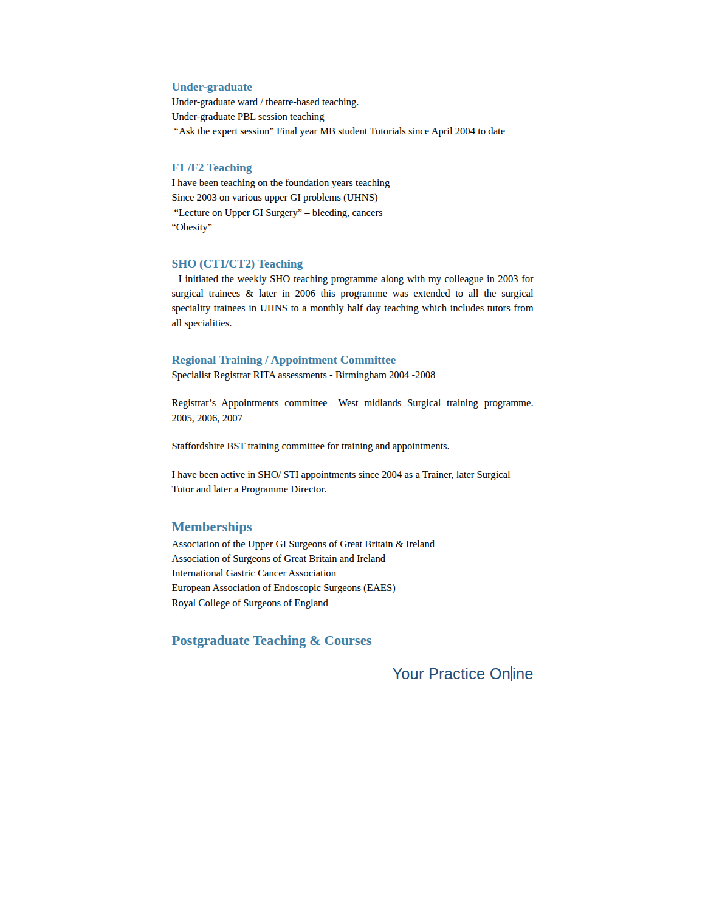Under-graduate
Under-graduate ward / theatre-based teaching.
Under-graduate PBL session teaching
“Ask the expert session” Final year MB student Tutorials since April 2004 to date
F1 /F2 Teaching
I have been teaching on the foundation years teaching
Since 2003 on various upper GI problems (UHNS)
“Lecture on Upper GI Surgery” – bleeding, cancers
“Obesity”
SHO (CT1/CT2) Teaching
I initiated the weekly SHO teaching programme along with my colleague in 2003 for surgical trainees & later in 2006 this programme was extended to all the surgical speciality trainees in UHNS to a monthly half day teaching which includes tutors from all specialities.
Regional Training / Appointment Committee
Specialist Registrar RITA assessments - Birmingham 2004 -2008
Registrar’s Appointments committee –West midlands Surgical training programme. 2005, 2006, 2007
Staffordshire BST training committee for training and appointments.
I have been active in SHO/ STI appointments since 2004 as a Trainer, later Surgical Tutor and later a Programme Director.
Memberships
Association of the Upper GI Surgeons of Great Britain & Ireland
Association of Surgeons of Great Britain and Ireland
International Gastric Cancer Association
European Association of Endoscopic Surgeons (EAES)
Royal College of Surgeons of England
Postgraduate Teaching & Courses
Your Practice On ine